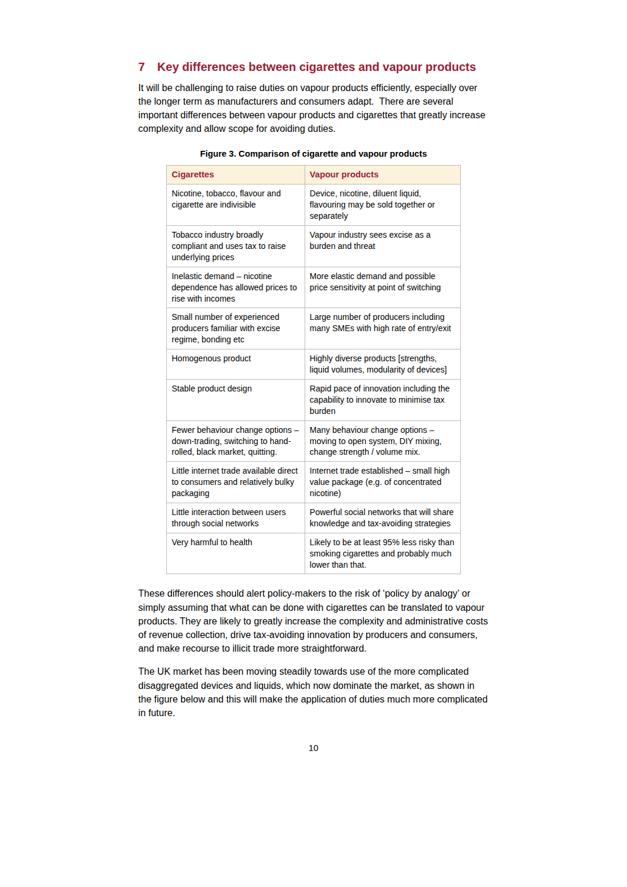7 Key differences between cigarettes and vapour products
It will be challenging to raise duties on vapour products efficiently, especially over the longer term as manufacturers and consumers adapt. There are several important differences between vapour products and cigarettes that greatly increase complexity and allow scope for avoiding duties.
Figure 3. Comparison of cigarette and vapour products
| Cigarettes | Vapour products |
| --- | --- |
| Nicotine, tobacco, flavour and cigarette are indivisible | Device, nicotine, diluent liquid, flavouring may be sold together or separately |
| Tobacco industry broadly compliant and uses tax to raise underlying prices | Vapour industry sees excise as a burden and threat |
| Inelastic demand – nicotine dependence has allowed prices to rise with incomes | More elastic demand and possible price sensitivity at point of switching |
| Small number of experienced producers familiar with excise regime, bonding etc | Large number of producers including many SMEs with high rate of entry/exit |
| Homogenous product | Highly diverse products [strengths, liquid volumes, modularity of devices] |
| Stable product design | Rapid pace of innovation including the capability to innovate to minimise tax burden |
| Fewer behaviour change options – down-trading, switching to hand-rolled, black market, quitting. | Many behaviour change options – moving to open system, DIY mixing, change strength / volume mix. |
| Little internet trade available direct to consumers and relatively bulky packaging | Internet trade established – small high value package (e.g. of concentrated nicotine) |
| Little interaction between users through social networks | Powerful social networks that will share knowledge and tax-avoiding strategies |
| Very harmful to health | Likely to be at least 95% less risky than smoking cigarettes and probably much lower than that. |
These differences should alert policy-makers to the risk of ‘policy by analogy’ or simply assuming that what can be done with cigarettes can be translated to vapour products. They are likely to greatly increase the complexity and administrative costs of revenue collection, drive tax-avoiding innovation by producers and consumers, and make recourse to illicit trade more straightforward.
The UK market has been moving steadily towards use of the more complicated disaggregated devices and liquids, which now dominate the market, as shown in the figure below and this will make the application of duties much more complicated in future.
10